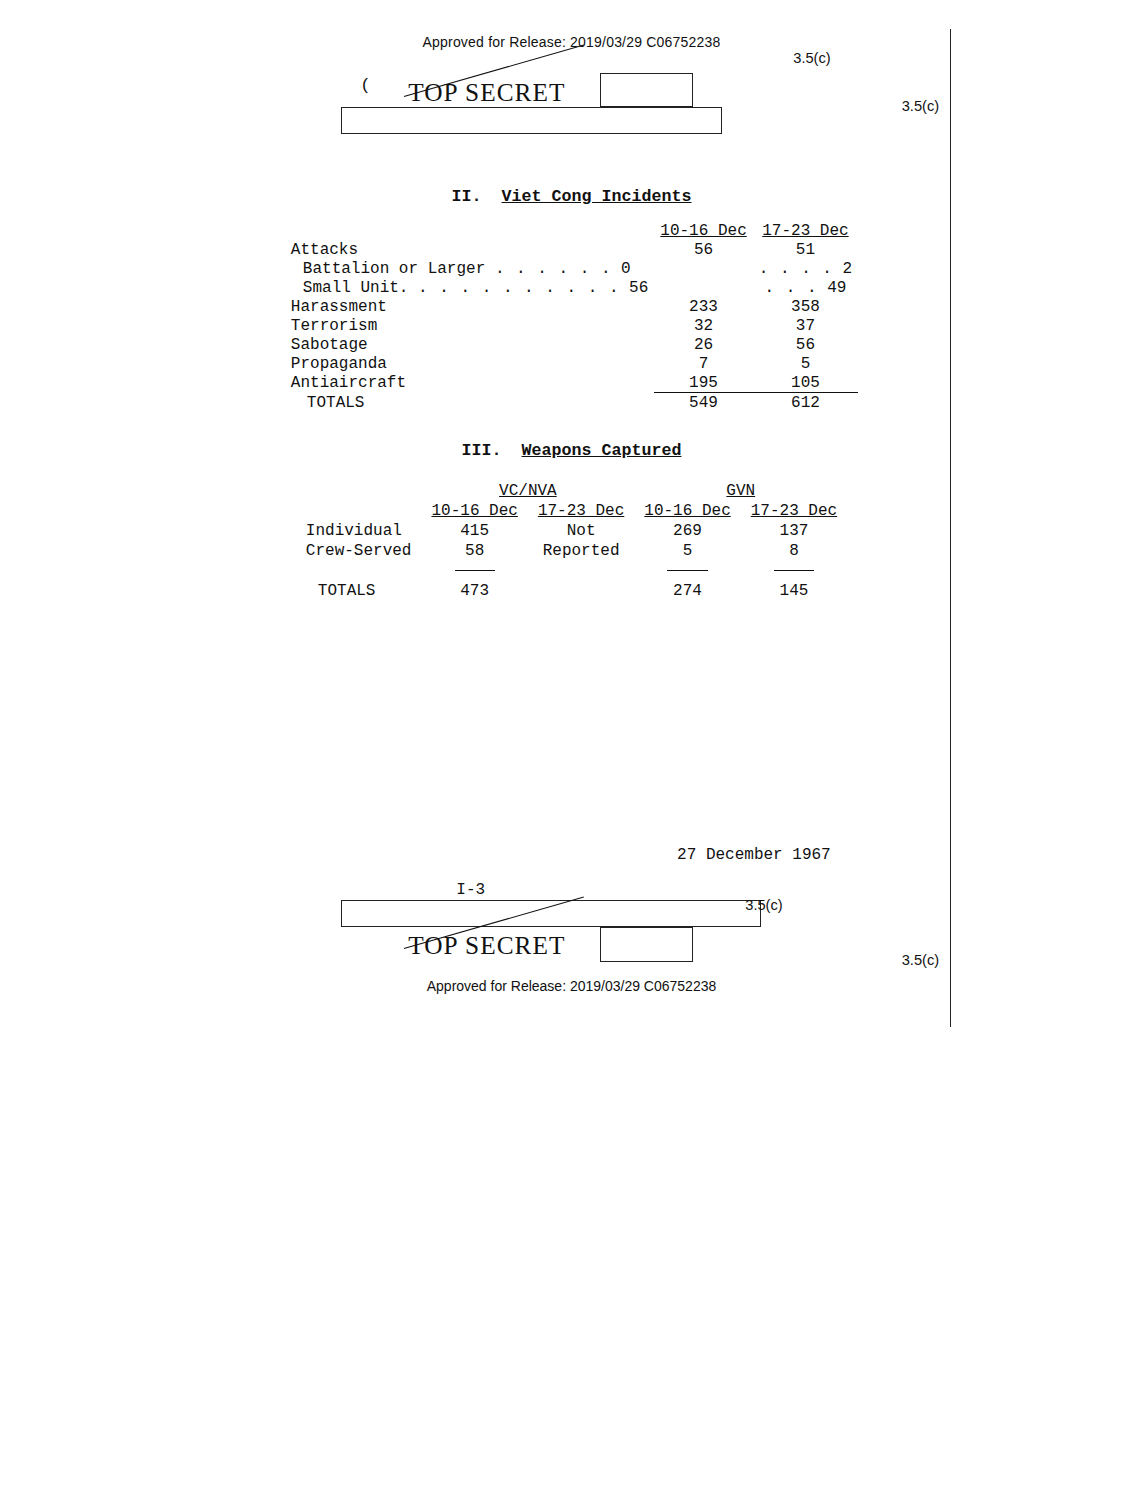3.5(c)
3.5(c)
Approved for Release: 2019/03/29 C06752238
3.5(c)
( TOP SECRET
II. Viet Cong Incidents
| | 10-16 Dec | 17-23 Dec |
| Attacks | 56 | 51 |
| Battalion or Larger . . . . . . 0 | | . . . . 2 |
| Small Unit. . . . . . . . . . . 56 | | . . . 49 |
| Harassment | 233 | 358 |
| Terrorism | 32 | 37 |
| Sabotage | 26 | 56 |
| Propaganda | 7 | 5 |
| Antiaircraft | 195 | 105 |
| TOTALS | 549 | 612 |
III. Weapons Captured
| | VC/NVA | GVN |
| | 10-16 Dec | 17-23 Dec | 10-16 Dec | 17-23 Dec |
| Individual | 415 | Not | 269 | 137 |
| Crew-Served | 58 | Reported | 5 | 8 |
| TOTALS | 473 | | 274 | 145 |
27 December 1967
I-3 TOP SECRET
3.5(c)
Approved for Release: 2019/03/29 C06752238